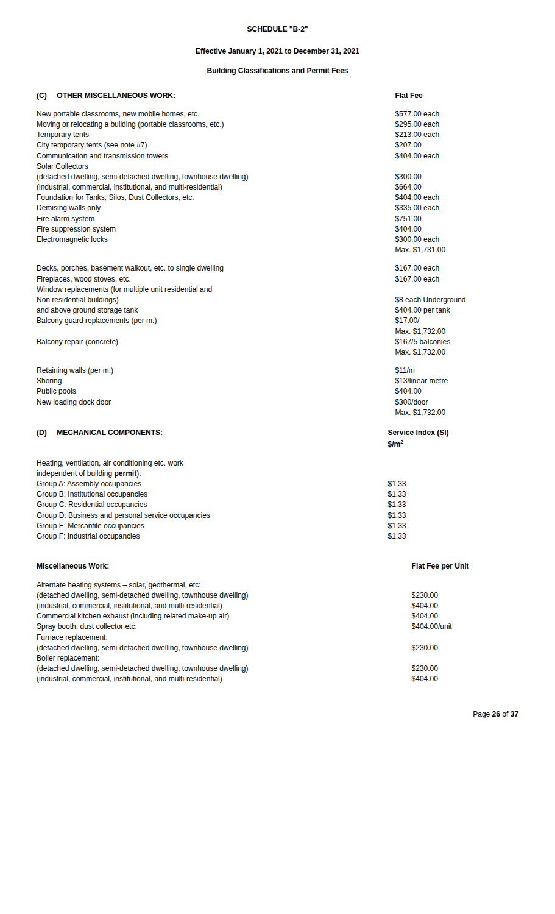SCHEDULE "B-2"
Effective January 1, 2021 to December 31, 2021
Building Classifications and Permit Fees
| (C) OTHER MISCELLANEOUS WORK: | Flat Fee |
| New portable classrooms, new mobile homes, etc. | $577.00 each |
| Moving or relocating a building (portable classrooms , etc.) | $295.00 each |
| Temporary tents | $213.00 each |
| City temporary tents (see note #7) | $207.00 |
| Communication and transmission towers | $404.00 each |
| Solar Collectors | |
| (detached dwelling, semi-detached dwelling, townhouse dwelling) | $300.00 |
| (industrial, commercial, institutional, and multi-residential) | $664.00 |
| Foundation for Tanks, Silos, Dust Collectors, etc. | $404.00 each |
| Demising walls only | $335.00 each |
| Fire alarm system | $751.00 |
| Fire suppression system | $404.00 |
| Electromagnetic locks | $300.00 each |
| | Max. $1,731.00 |
| Decks, porches, basement walkout, etc. to single dwelling | $167.00 each |
| Fireplaces, wood stoves, etc. | $167.00 each |
| Window replacements (for multiple unit residential and | |
| Non residential buildings) | $8 each Underground |
| and above ground storage tank | $404.00 per tank |
| Balcony guard replacements (per m.) | $17.00/ |
| | Max. $1,732.00 |
| Balcony repair (concrete) | $167/5 balconies |
| | Max. $1,732.00 |
| Retaining walls (per m.) | $11/m |
| Shoring | $13/linear metre |
| Public pools | $404.00 |
| New loading dock door | $300/door |
| | Max. $1,732.00 |
| (D) MECHANICAL COMPONENTS: | Service Index (SI) |
| | $/m 2 |
| Heating, ventilation, air conditioning etc. work | |
| independent of building permit ): | |
| Group A: Assembly occupancies | $1.33 |
| Group B: Institutional occupancies | $1.33 |
| Group C: Residential occupancies | $1.33 |
| Group D: Business and personal service occupancies | $1.33 |
| Group E: Mercantile occupancies | $1.33 |
| Group F: Industrial occupancies | $1.33 |
| Miscellaneous Work: | Flat Fee per Unit |
| Alternate heating systems – solar, geothermal, etc: | |
| (detached dwelling, semi-detached dwelling, townhouse dwelling) | $230.00 |
| (industrial, commercial, institutional, and multi-residential) | $404.00 |
| Commercial kitchen exhaust (including related make-up air) | $404.00 |
| Spray booth, dust collector etc. | $404.00/unit |
| Furnace replacement: | |
| (detached dwelling, semi-detached dwelling, townhouse dwelling) | $230.00 |
| Boiler replacement: | |
| (detached dwelling, semi-detached dwelling, townhouse dwelling) | $230.00 |
| (industrial, commercial, institutional, and multi-residential) | $404.00 |
Page 26 of 37